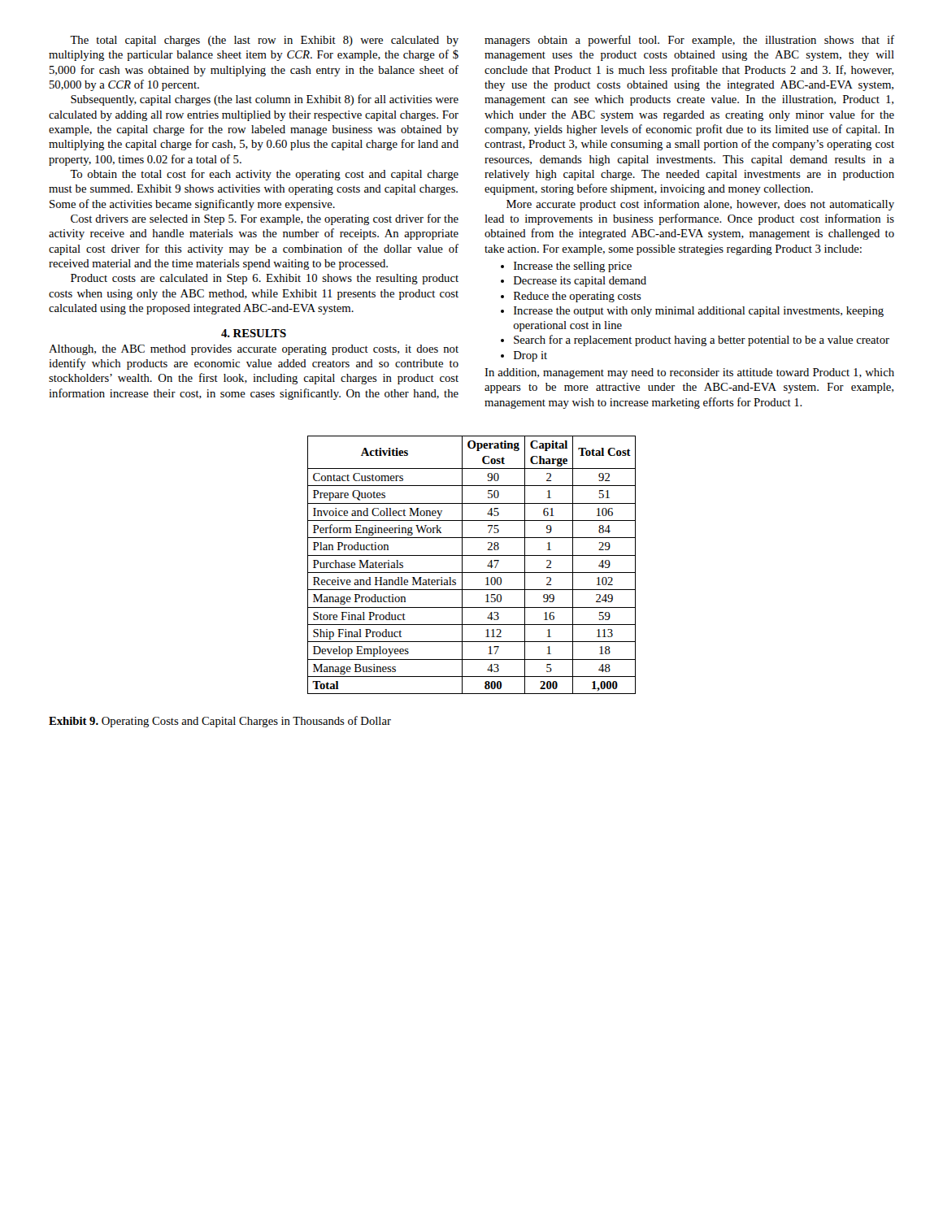The total capital charges (the last row in Exhibit 8) were calculated by multiplying the particular balance sheet item by CCR. For example, the charge of $ 5,000 for cash was obtained by multiplying the cash entry in the balance sheet of 50,000 by a CCR of 10 percent.
Subsequently, capital charges (the last column in Exhibit 8) for all activities were calculated by adding all row entries multiplied by their respective capital charges. For example, the capital charge for the row labeled manage business was obtained by multiplying the capital charge for cash, 5, by 0.60 plus the capital charge for land and property, 100, times 0.02 for a total of 5.
To obtain the total cost for each activity the operating cost and capital charge must be summed. Exhibit 9 shows activities with operating costs and capital charges. Some of the activities became significantly more expensive.
Cost drivers are selected in Step 5. For example, the operating cost driver for the activity receive and handle materials was the number of receipts. An appropriate capital cost driver for this activity may be a combination of the dollar value of received material and the time materials spend waiting to be processed.
Product costs are calculated in Step 6. Exhibit 10 shows the resulting product costs when using only the ABC method, while Exhibit 11 presents the product cost calculated using the proposed integrated ABC-and-EVA system.
4. RESULTS
Although, the ABC method provides accurate operating product costs, it does not identify which products are economic value added creators and so contribute to stockholders’ wealth. On the first look, including capital charges in product cost information increase their cost, in some cases significantly. On the other hand, the managers obtain a powerful tool. For example, the illustration shows that if management uses the product costs obtained using the ABC system, they will conclude that Product 1 is much less profitable that Products 2 and 3. If, however, they use the product costs obtained using the integrated ABC-and-EVA system, management can see which products create value. In the illustration, Product 1, which under the ABC system was regarded as creating only minor value for the company, yields higher levels of economic profit due to its limited use of capital. In contrast, Product 3, while consuming a small portion of the company’s operating cost resources, demands high capital investments. This capital demand results in a relatively high capital charge. The needed capital investments are in production equipment, storing before shipment, invoicing and money collection.
More accurate product cost information alone, however, does not automatically lead to improvements in business performance. Once product cost information is obtained from the integrated ABC-and-EVA system, management is challenged to take action. For example, some possible strategies regarding Product 3 include:
Increase the selling price
Decrease its capital demand
Reduce the operating costs
Increase the output with only minimal additional capital investments, keeping operational cost in line
Search for a replacement product having a better potential to be a value creator
Drop it
In addition, management may need to reconsider its attitude toward Product 1, which appears to be more attractive under the ABC-and-EVA system. For example, management may wish to increase marketing efforts for Product 1.
| Activities | Operating Cost | Capital Charge | Total Cost |
| --- | --- | --- | --- |
| Contact Customers | 90 | 2 | 92 |
| Prepare Quotes | 50 | 1 | 51 |
| Invoice and Collect Money | 45 | 61 | 106 |
| Perform Engineering Work | 75 | 9 | 84 |
| Plan Production | 28 | 1 | 29 |
| Purchase Materials | 47 | 2 | 49 |
| Receive and Handle Materials | 100 | 2 | 102 |
| Manage Production | 150 | 99 | 249 |
| Store Final Product | 43 | 16 | 59 |
| Ship Final Product | 112 | 1 | 113 |
| Develop Employees | 17 | 1 | 18 |
| Manage Business | 43 | 5 | 48 |
| Total | 800 | 200 | 1,000 |
Exhibit 9. Operating Costs and Capital Charges in Thousands of Dollar